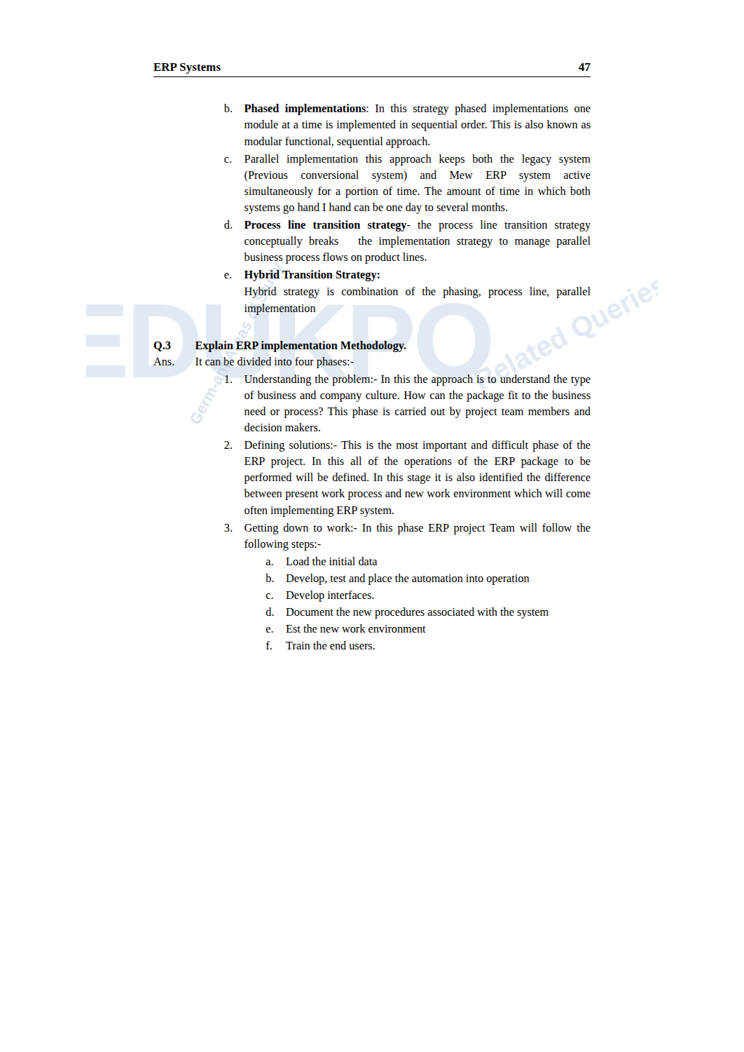EDUKPO
Related Queries
Germ-ant Areas of Study
ERP Systems 47
b. Phased implementations: In this strategy phased implementations one module at a time is implemented in sequential order. This is also known as modular functional, sequential approach.
c. Parallel implementation this approach keeps both the legacy system (Previous conversional system) and Mew ERP system active simultaneously for a portion of time. The amount of time in which both systems go hand I hand can be one day to several months.
d. Process line transition strategy- the process line transition strategy conceptually breaks the implementation strategy to manage parallel business process flows on product lines.
e. Hybrid Transition Strategy:
Hybrid strategy is combination of the phasing, process line, parallel implementation
Q.3
Explain ERP implementation Methodology.
Ans.
It can be divided into four phases:-
1. Understanding the problem:- In this the approach is to understand the type of business and company culture. How can the package fit to the business need or process? This phase is carried out by project team members and decision makers.
2. Defining solutions:- This is the most important and difficult phase of the ERP project. In this all of the operations of the ERP package to be performed will be defined. In this stage it is also identified the difference between present work process and new work environment which will come often implementing ERP system.
3. Getting down to work:- In this phase ERP project Team will follow the following steps:-
a. Load the initial data
b. Develop, test and place the automation into operation
c. Develop interfaces.
d. Document the new procedures associated with the system
e. Est the new work environment
f. Train the end users.